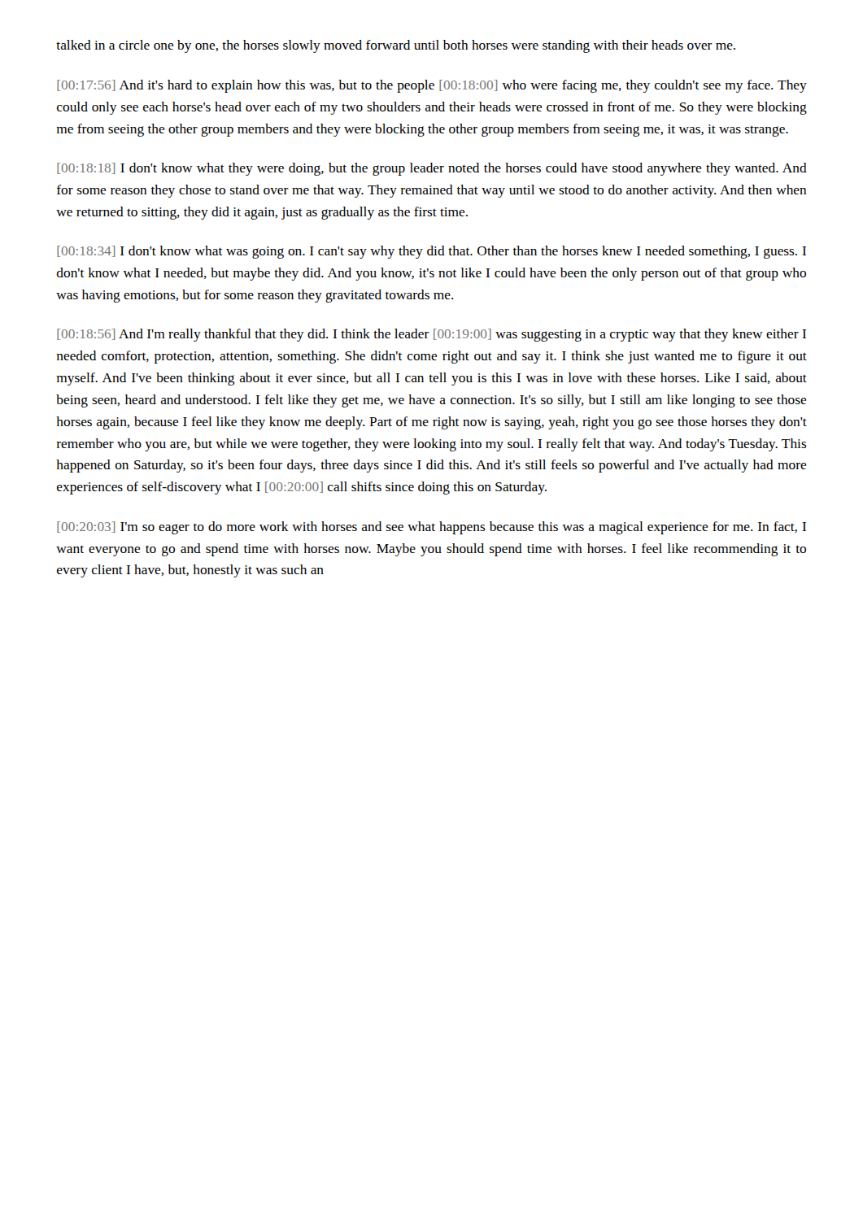talked in a circle one by one, the horses slowly moved forward until both horses were standing with their heads over me.
[00:17:56] And it's hard to explain how this was, but to the people [00:18:00] who were facing me, they couldn't see my face. They could only see each horse's head over each of my two shoulders and their heads were crossed in front of me. So they were blocking me from seeing the other group members and they were blocking the other group members from seeing me, it was, it was strange.
[00:18:18] I don't know what they were doing, but the group leader noted the horses could have stood anywhere they wanted. And for some reason they chose to stand over me that way. They remained that way until we stood to do another activity. And then when we returned to sitting, they did it again, just as gradually as the first time.
[00:18:34] I don't know what was going on. I can't say why they did that. Other than the horses knew I needed something, I guess. I don't know what I needed, but maybe they did. And you know, it's not like I could have been the only person out of that group who was having emotions, but for some reason they gravitated towards me.
[00:18:56] And I'm really thankful that they did. I think the leader [00:19:00] was suggesting in a cryptic way that they knew either I needed comfort, protection, attention, something. She didn't come right out and say it. I think she just wanted me to figure it out myself. And I've been thinking about it ever since, but all I can tell you is this I was in love with these horses. Like I said, about being seen, heard and understood. I felt like they get me, we have a connection. It's so silly, but I still am like longing to see those horses again, because I feel like they know me deeply. Part of me right now is saying, yeah, right you go see those horses they don't remember who you are, but while we were together, they were looking into my soul. I really felt that way. And today's Tuesday. This happened on Saturday, so it's been four days, three days since I did this. And it's still feels so powerful and I've actually had more experiences of self-discovery what I [00:20:00] call shifts since doing this on Saturday.
[00:20:03] I'm so eager to do more work with horses and see what happens because this was a magical experience for me. In fact, I want everyone to go and spend time with horses now. Maybe you should spend time with horses. I feel like recommending it to every client I have, but, honestly it was such an